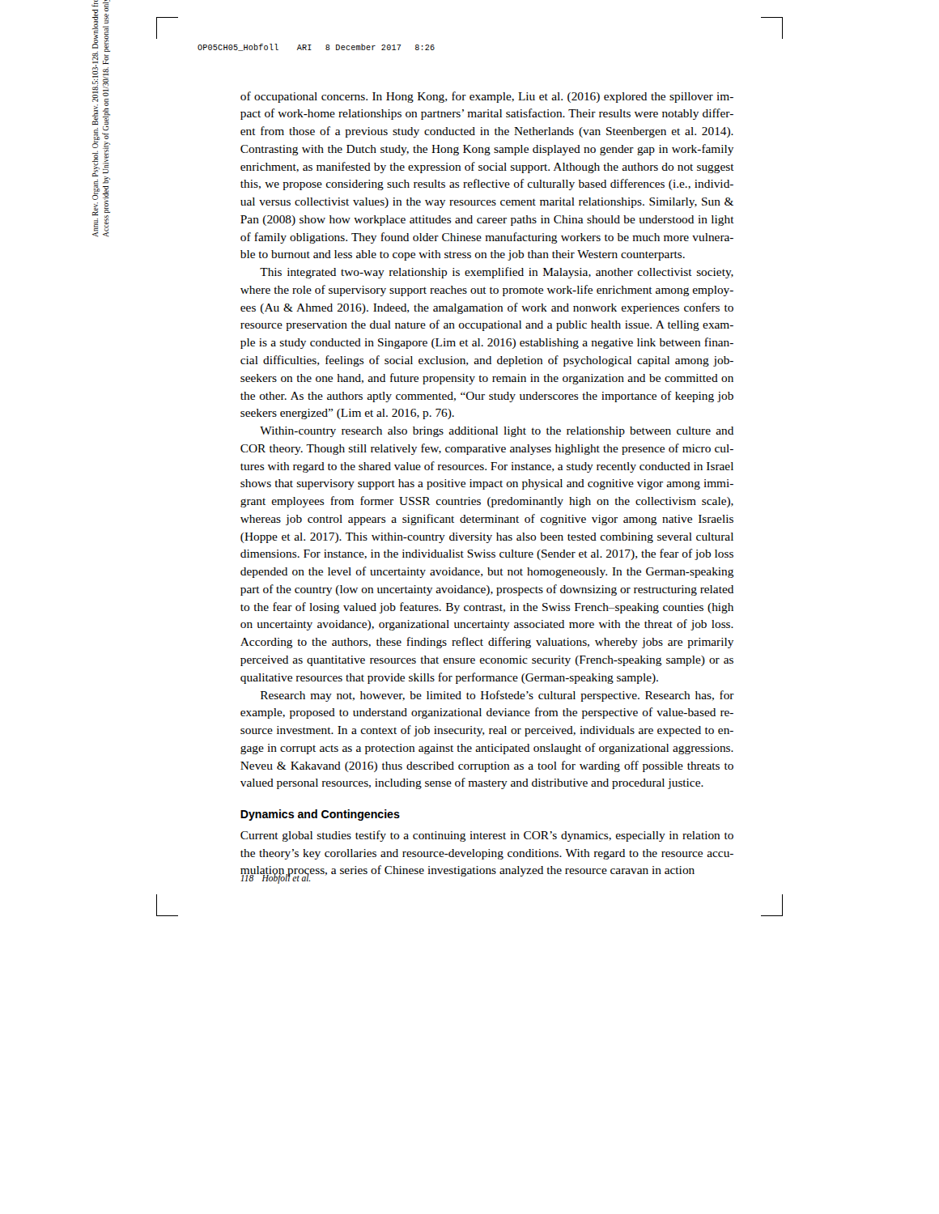OP05CH05_Hobfoll ARI 8 December 2017 8:26
Annu. Rev. Organ. Psychol. Organ. Behav. 2018.5:103-128. Downloaded from www.annualreviews.org Access provided by University of Guelph on 01/30/18. For personal use only.
of occupational concerns. In Hong Kong, for example, Liu et al. (2016) explored the spillover impact of work-home relationships on partners’ marital satisfaction. Their results were notably different from those of a previous study conducted in the Netherlands (van Steenbergen et al. 2014). Contrasting with the Dutch study, the Hong Kong sample displayed no gender gap in work-family enrichment, as manifested by the expression of social support. Although the authors do not suggest this, we propose considering such results as reflective of culturally based differences (i.e., individual versus collectivist values) in the way resources cement marital relationships. Similarly, Sun & Pan (2008) show how workplace attitudes and career paths in China should be understood in light of family obligations. They found older Chinese manufacturing workers to be much more vulnerable to burnout and less able to cope with stress on the job than their Western counterparts.
This integrated two-way relationship is exemplified in Malaysia, another collectivist society, where the role of supervisory support reaches out to promote work-life enrichment among employees (Au & Ahmed 2016). Indeed, the amalgamation of work and nonwork experiences confers to resource preservation the dual nature of an occupational and a public health issue. A telling example is a study conducted in Singapore (Lim et al. 2016) establishing a negative link between financial difficulties, feelings of social exclusion, and depletion of psychological capital among job-seekers on the one hand, and future propensity to remain in the organization and be committed on the other. As the authors aptly commented, “Our study underscores the importance of keeping job seekers energized” (Lim et al. 2016, p. 76).
Within-country research also brings additional light to the relationship between culture and COR theory. Though still relatively few, comparative analyses highlight the presence of micro cultures with regard to the shared value of resources. For instance, a study recently conducted in Israel shows that supervisory support has a positive impact on physical and cognitive vigor among immigrant employees from former USSR countries (predominantly high on the collectivism scale), whereas job control appears a significant determinant of cognitive vigor among native Israelis (Hoppe et al. 2017). This within-country diversity has also been tested combining several cultural dimensions. For instance, in the individualist Swiss culture (Sender et al. 2017), the fear of job loss depended on the level of uncertainty avoidance, but not homogeneously. In the German-speaking part of the country (low on uncertainty avoidance), prospects of downsizing or restructuring related to the fear of losing valued job features. By contrast, in the Swiss French–speaking counties (high on uncertainty avoidance), organizational uncertainty associated more with the threat of job loss. According to the authors, these findings reflect differing valuations, whereby jobs are primarily perceived as quantitative resources that ensure economic security (French-speaking sample) or as qualitative resources that provide skills for performance (German-speaking sample).
Research may not, however, be limited to Hofstede’s cultural perspective. Research has, for example, proposed to understand organizational deviance from the perspective of value-based resource investment. In a context of job insecurity, real or perceived, individuals are expected to engage in corrupt acts as a protection against the anticipated onslaught of organizational aggressions. Neveu & Kakavand (2016) thus described corruption as a tool for warding off possible threats to valued personal resources, including sense of mastery and distributive and procedural justice.
Dynamics and Contingencies
Current global studies testify to a continuing interest in COR’s dynamics, especially in relation to the theory’s key corollaries and resource-developing conditions. With regard to the resource accumulation process, a series of Chinese investigations analyzed the resource caravan in action
118 Hobfoll et al.